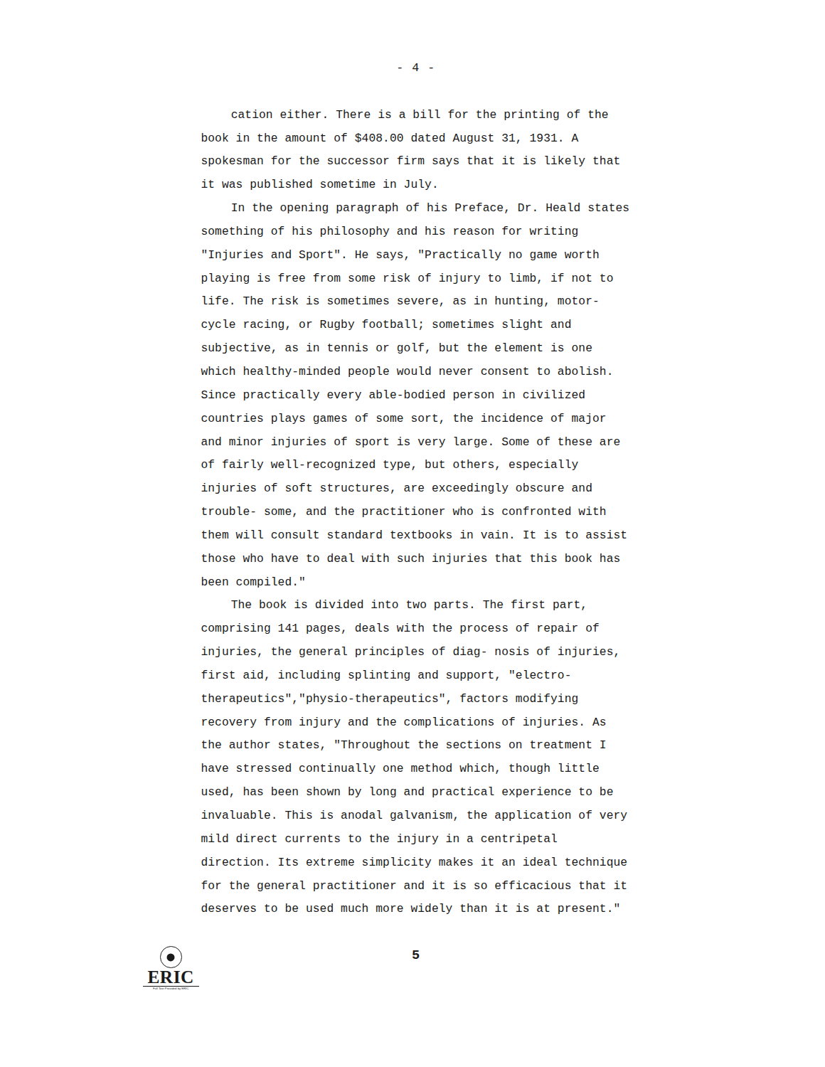- 4 -
cation either. There is a bill for the printing of the book in the amount of $408.00 dated August 31, 1931. A spokesman for the successor firm says that it is likely that it was published sometime in July.
In the opening paragraph of his Preface, Dr. Heald states something of his philosophy and his reason for writing "Injuries and Sport". He says, "Practically no game worth playing is free from some risk of injury to limb, if not to life. The risk is sometimes severe, as in hunting, motor-cycle racing, or Rugby football; sometimes slight and subjective, as in tennis or golf, but the element is one which healthy-minded people would never consent to abolish. Since practically every able-bodied person in civilized countries plays games of some sort, the incidence of major and minor injuries of sport is very large. Some of these are of fairly well-recognized type, but others, especially injuries of soft structures, are exceedingly obscure and trouble- some, and the practitioner who is confronted with them will consult standard textbooks in vain. It is to assist those who have to deal with such injuries that this book has been compiled."
The book is divided into two parts. The first part, comprising 141 pages, deals with the process of repair of injuries, the general principles of diag- nosis of injuries, first aid, including splinting and support, "electro- therapeutics","physio-therapeutics", factors modifying recovery from injury and the complications of injuries. As the author states, "Throughout the sections on treatment I have stressed continually one method which, though little used, has been shown by long and practical experience to be invaluable. This is anodal galvanism, the application of very mild direct currents to the injury in a centripetal direction. Its extreme simplicity makes it an ideal technique for the general practitioner and it is so efficacious that it deserves to be used much more widely than it is at present."
5
ERIC
Full Text Provided by ERIC